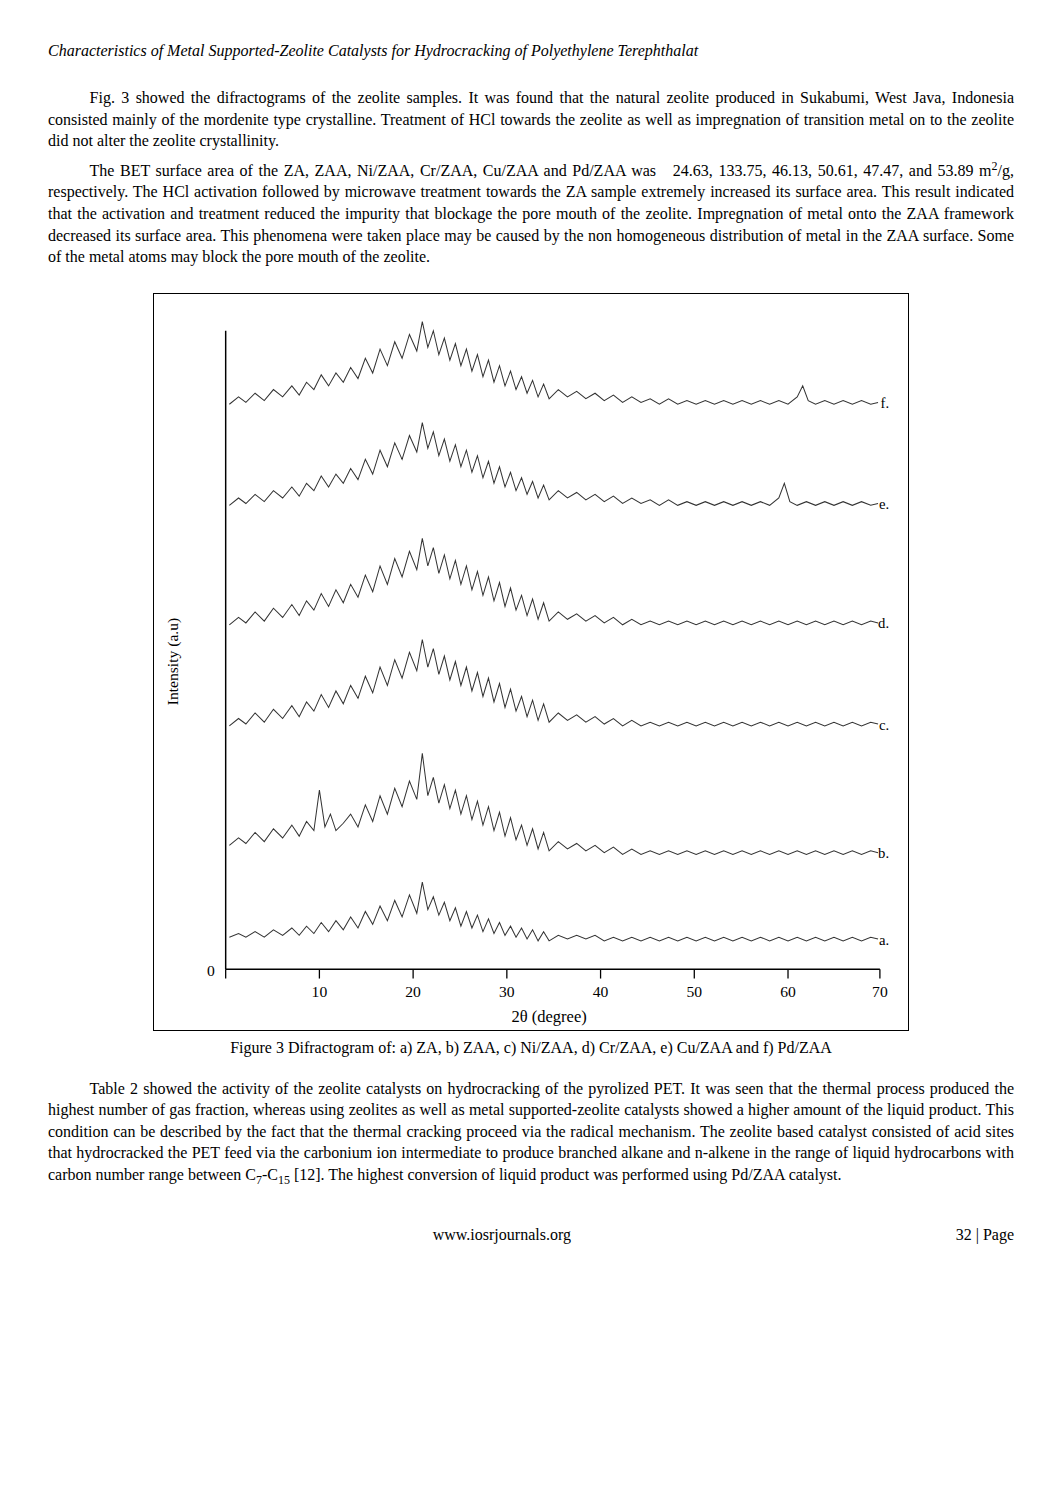Characteristics of Metal Supported-Zeolite Catalysts for Hydrocracking of Polyethylene Terephthalat
Fig. 3 showed the difractograms of the zeolite samples. It was found that the natural zeolite produced in Sukabumi, West Java, Indonesia consisted mainly of the mordenite type crystalline. Treatment of HCl towards the zeolite as well as impregnation of transition metal on to the zeolite did not alter the zeolite crystallinity.
The BET surface area of the ZA, ZAA, Ni/ZAA, Cr/ZAA, Cu/ZAA and Pd/ZAA was 24.63, 133.75, 46.13, 50.61, 47.47, and 53.89 m2/g, respectively. The HCl activation followed by microwave treatment towards the ZA sample extremely increased its surface area. This result indicated that the activation and treatment reduced the impurity that blockage the pore mouth of the zeolite. Impregnation of metal onto the ZAA framework decreased its surface area. This phenomena were taken place may be caused by the non homogeneous distribution of metal in the ZAA surface. Some of the metal atoms may block the pore mouth of the zeolite.
Intensity (a.u) 0 10 20 30 40 50 60 70 2θ (degree) f. e. d. c. b. a.
Figure 3 Difractogram of: a) ZA, b) ZAA, c) Ni/ZAA, d) Cr/ZAA, e) Cu/ZAA and f) Pd/ZAA
Table 2 showed the activity of the zeolite catalysts on hydrocracking of the pyrolized PET. It was seen that the thermal process produced the highest number of gas fraction, whereas using zeolites as well as metal supported-zeolite catalysts showed a higher amount of the liquid product. This condition can be described by the fact that the thermal cracking proceed via the radical mechanism. The zeolite based catalyst consisted of acid sites that hydrocracked the PET feed via the carbonium ion intermediate to produce branched alkane and n-alkene in the range of liquid hydrocarbons with carbon number range between C7-C15 [12]. The highest conversion of liquid product was performed using Pd/ZAA catalyst.
www.iosrjournals.org 32 | Page